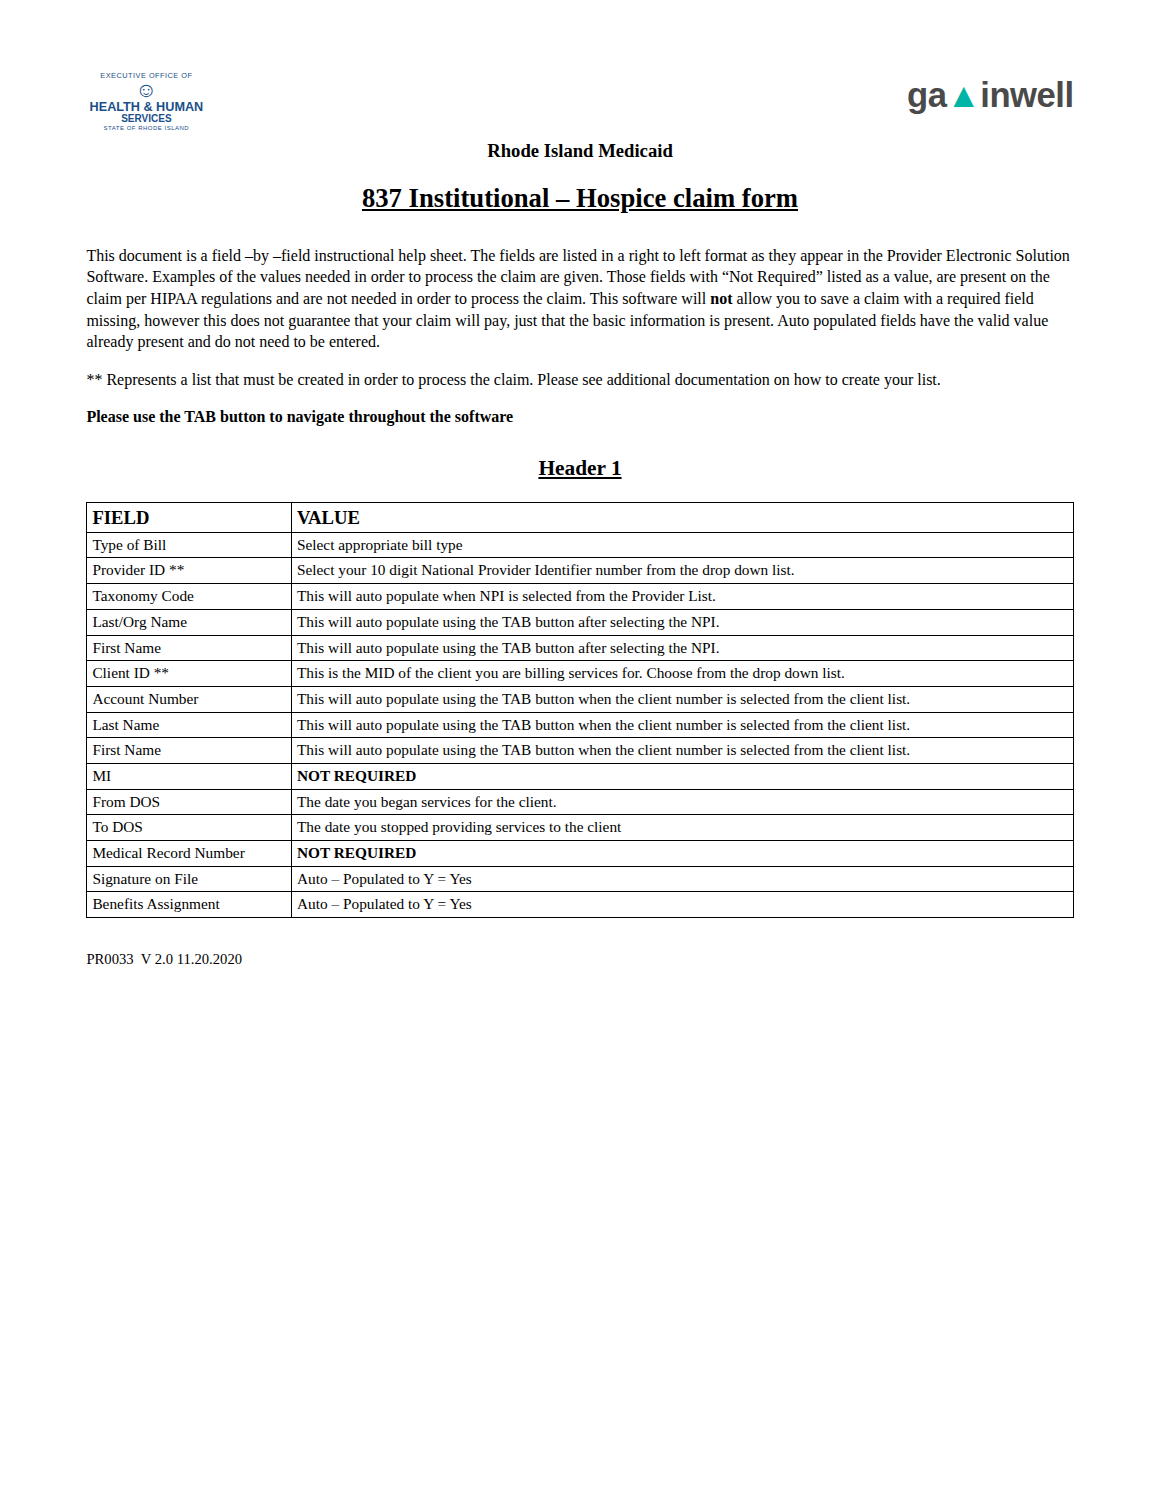EXECUTIVE OFFICE OF
☺
HEALTH & HUMAN
SERVICES
STATE OF RHODE ISLAND
ga▲inwell
Rhode Island Medicaid
837 Institutional – Hospice claim form
This document is a field –by –field instructional help sheet. The fields are listed in a right to left format as they appear in the Provider Electronic Solution Software. Examples of the values needed in order to process the claim are given. Those fields with “Not Required” listed as a value, are present on the claim per HIPAA regulations and are not needed in order to process the claim. This software will not allow you to save a claim with a required field missing, however this does not guarantee that your claim will pay, just that the basic information is present. Auto populated fields have the valid value already present and do not need to be entered.
** Represents a list that must be created in order to process the claim. Please see additional documentation on how to create your list.
Please use the TAB button to navigate throughout the software
Header 1
| FIELD | VALUE |
| --- | --- |
| Type of Bill | Select appropriate bill type |
| Provider ID ** | Select your 10 digit National Provider Identifier number from the drop down list. |
| Taxonomy Code | This will auto populate when NPI is selected from the Provider List. |
| Last/Org Name | This will auto populate using the TAB button after selecting the NPI. |
| First Name | This will auto populate using the TAB button after selecting the NPI. |
| Client ID ** | This is the MID of the client you are billing services for. Choose from the drop down list. |
| Account Number | This will auto populate using the TAB button when the client number is selected from the client list. |
| Last Name | This will auto populate using the TAB button when the client number is selected from the client list. |
| First Name | This will auto populate using the TAB button when the client number is selected from the client list. |
| MI | NOT REQUIRED |
| From DOS | The date you began services for the client. |
| To DOS | The date you stopped providing services to the client |
| Medical Record Number | NOT REQUIRED |
| Signature on File | Auto – Populated to Y = Yes |
| Benefits Assignment | Auto – Populated to Y = Yes |
PR0033 V 2.0 11.20.2020